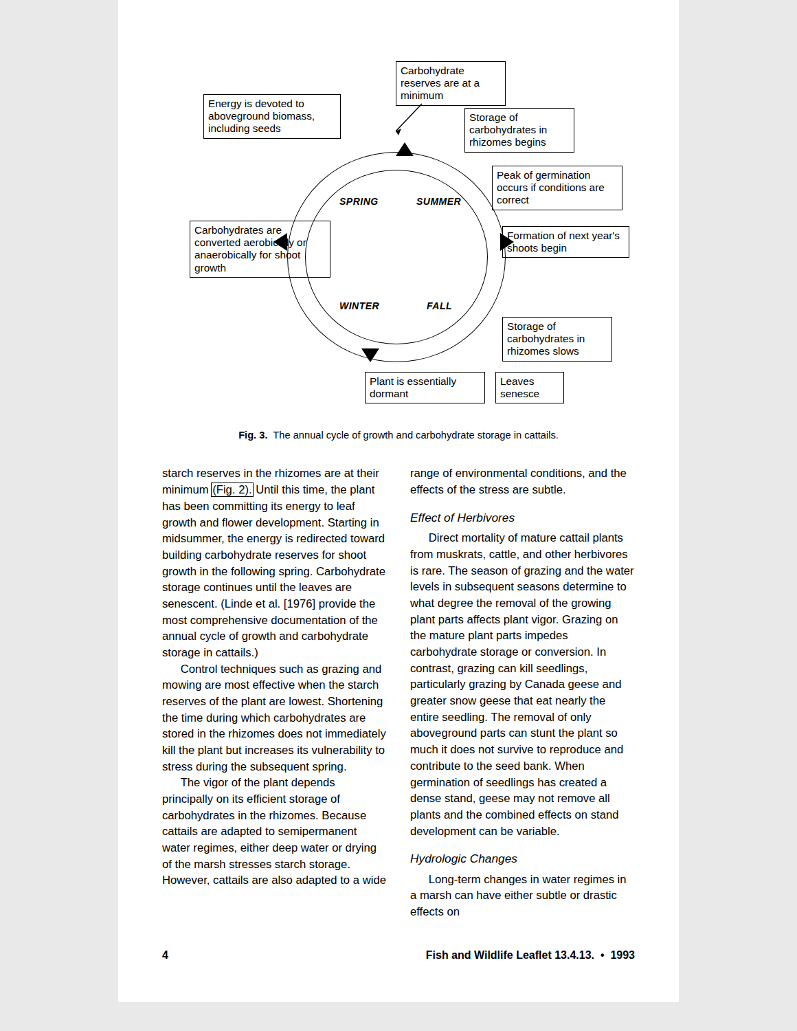Carbohydrate reserves are at a minimum
Energy is devoted to aboveground biomass, including seeds
Storage of carbohydrates in rhizomes begins
Peak of germination occurs if conditions are correct
Carbohydrates are converted aerobically or anaerobically for shoot growth
Formation of next year's shoots begin
Storage of carbohydrates in rhizomes slows
Plant is essentially dormant
Leaves senesce
SPRING SUMMER WINTER FALL
Fig. 3. The annual cycle of growth and carbohydrate storage in cattails.
starch reserves in the rhizomes are at their minimum (Fig. 2). Until this time, the plant has been committing its energy to leaf growth and flower development. Starting in midsummer, the energy is redirected toward building carbohydrate reserves for shoot growth in the following spring. Carbohydrate storage continues until the leaves are senescent. (Linde et al. [1976] provide the most comprehensive documentation of the annual cycle of growth and carbohydrate storage in cattails.)
Control techniques such as grazing and mowing are most effective when the starch reserves of the plant are lowest. Shortening the time during which carbohydrates are stored in the rhizomes does not immediately kill the plant but increases its vulnerability to stress during the subsequent spring.
The vigor of the plant depends principally on its efficient storage of carbohydrates in the rhizomes. Because cattails are adapted to semipermanent water regimes, either deep water or drying of the marsh stresses starch storage. However, cattails are also adapted to a wide range of environmental conditions, and the effects of the stress are subtle.
Effect of Herbivores
Direct mortality of mature cattail plants from muskrats, cattle, and other herbivores is rare. The season of grazing and the water levels in subsequent seasons determine to what degree the removal of the growing plant parts affects plant vigor. Grazing on the mature plant parts impedes carbohydrate storage or conversion. In contrast, grazing can kill seedlings, particularly grazing by Canada geese and greater snow geese that eat nearly the entire seedling. The removal of only aboveground parts can stunt the plant so much it does not survive to reproduce and contribute to the seed bank. When germination of seedlings has created a dense stand, geese may not remove all plants and the combined effects on stand development can be variable.
Hydrologic Changes
Long-term changes in water regimes in a marsh can have either subtle or drastic effects on
4 Fish and Wildlife Leaflet 13.4.13. • 1993